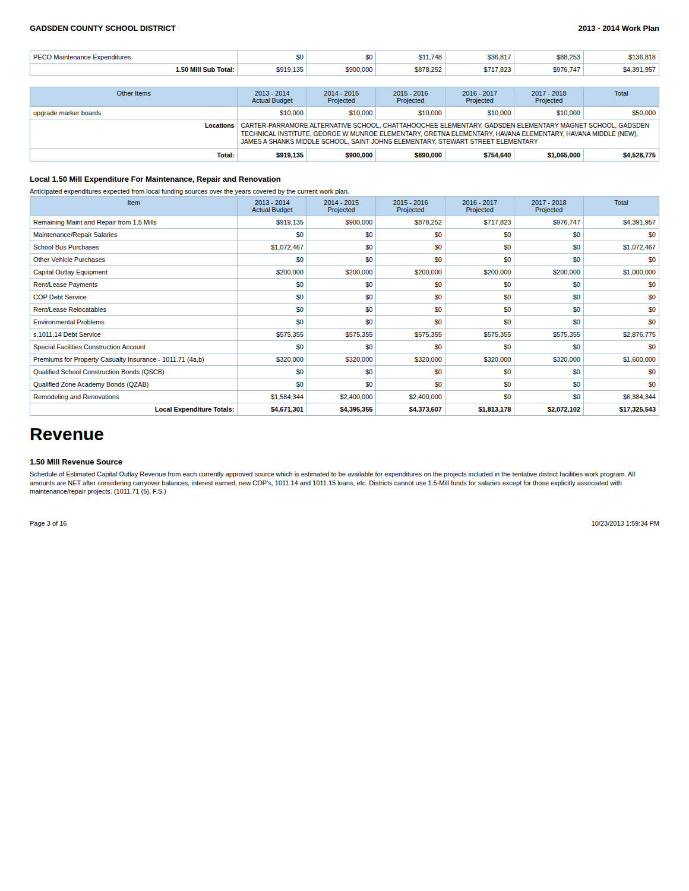GADSDEN COUNTY SCHOOL DISTRICT
2013 - 2014 Work Plan
| PECO Maintenance Expenditures | $0 | $0 | $11,748 | $36,817 | $88,253 | $136,818 |
| 1.50 Mill Sub Total: | $919,135 | $900,000 | $878,252 | $717,823 | $976,747 | $4,391,957 |
| Other Items | 2013 - 2014 Actual Budget | 2014 - 2015 Projected | 2015 - 2016 Projected | 2016 - 2017 Projected | 2017 - 2018 Projected | Total |
| --- | --- | --- | --- | --- | --- | --- |
| upgrade marker boards | $10,000 | $10,000 | $10,000 | $10,000 | $10,000 | $50,000 |
| Locations | CARTER-PARRAMORE ALTERNATIVE SCHOOL, CHATTAHOOCHEE ELEMENTARY, GADSDEN ELEMENTARY MAGNET SCHOOL, GADSDEN TECHNICAL INSTITUTE, GEORGE W MUNROE ELEMENTARY, GRETNA ELEMENTARY, HAVANA ELEMENTARY, HAVANA MIDDLE (NEW), JAMES A SHANKS MIDDLE SCHOOL, SAINT JOHNS ELEMENTARY, STEWART STREET ELEMENTARY |
| Total: | $919,135 | $900,000 | $890,000 | $754,640 | $1,065,000 | $4,528,775 |
Local 1.50 Mill Expenditure For Maintenance, Repair and Renovation
Anticipated expenditures expected from local funding sources over the years covered by the current work plan.
| Item | 2013 - 2014 Actual Budget | 2014 - 2015 Projected | 2015 - 2016 Projected | 2016 - 2017 Projected | 2017 - 2018 Projected | Total |
| --- | --- | --- | --- | --- | --- | --- |
| Remaining Maint and Repair from 1.5 Mills | $919,135 | $900,000 | $878,252 | $717,823 | $976,747 | $4,391,957 |
| Maintenance/Repair Salaries | $0 | $0 | $0 | $0 | $0 | $0 |
| School Bus Purchases | $1,072,467 | $0 | $0 | $0 | $0 | $1,072,467 |
| Other Vehicle Purchases | $0 | $0 | $0 | $0 | $0 | $0 |
| Capital Outlay Equipment | $200,000 | $200,000 | $200,000 | $200,000 | $200,000 | $1,000,000 |
| Rent/Lease Payments | $0 | $0 | $0 | $0 | $0 | $0 |
| COP Debt Service | $0 | $0 | $0 | $0 | $0 | $0 |
| Rent/Lease Relocatables | $0 | $0 | $0 | $0 | $0 | $0 |
| Environmental Problems | $0 | $0 | $0 | $0 | $0 | $0 |
| s.1011.14 Debt Service | $575,355 | $575,355 | $575,355 | $575,355 | $575,355 | $2,876,775 |
| Special Facilities Construction Account | $0 | $0 | $0 | $0 | $0 | $0 |
| Premiums for Property Casualty Insurance - 1011.71 (4a,b) | $320,000 | $320,000 | $320,000 | $320,000 | $320,000 | $1,600,000 |
| Qualified School Construction Bonds (QSCB) | $0 | $0 | $0 | $0 | $0 | $0 |
| Qualified Zone Academy Bonds (QZAB) | $0 | $0 | $0 | $0 | $0 | $0 |
| Remodeling and Renovations | $1,584,344 | $2,400,000 | $2,400,000 | $0 | $0 | $6,384,344 |
| Local Expenditure Totals: | $4,671,301 | $4,395,355 | $4,373,607 | $1,813,178 | $2,072,102 | $17,325,543 |
Revenue
1.50 Mill Revenue Source
Schedule of Estimated Capital Outlay Revenue from each currently approved source which is estimated to be available for expenditures on the projects included in the tentative district facilities work program. All amounts are NET after considering carryover balances, interest earned, new COP's, 1011.14 and 1011.15 loans, etc. Districts cannot use 1.5-Mill funds for salaries except for those explicitly associated with maintenance/repair projects. (1011.71 (5), F.S.)
Page 3 of 16
10/23/2013 1:59:34 PM